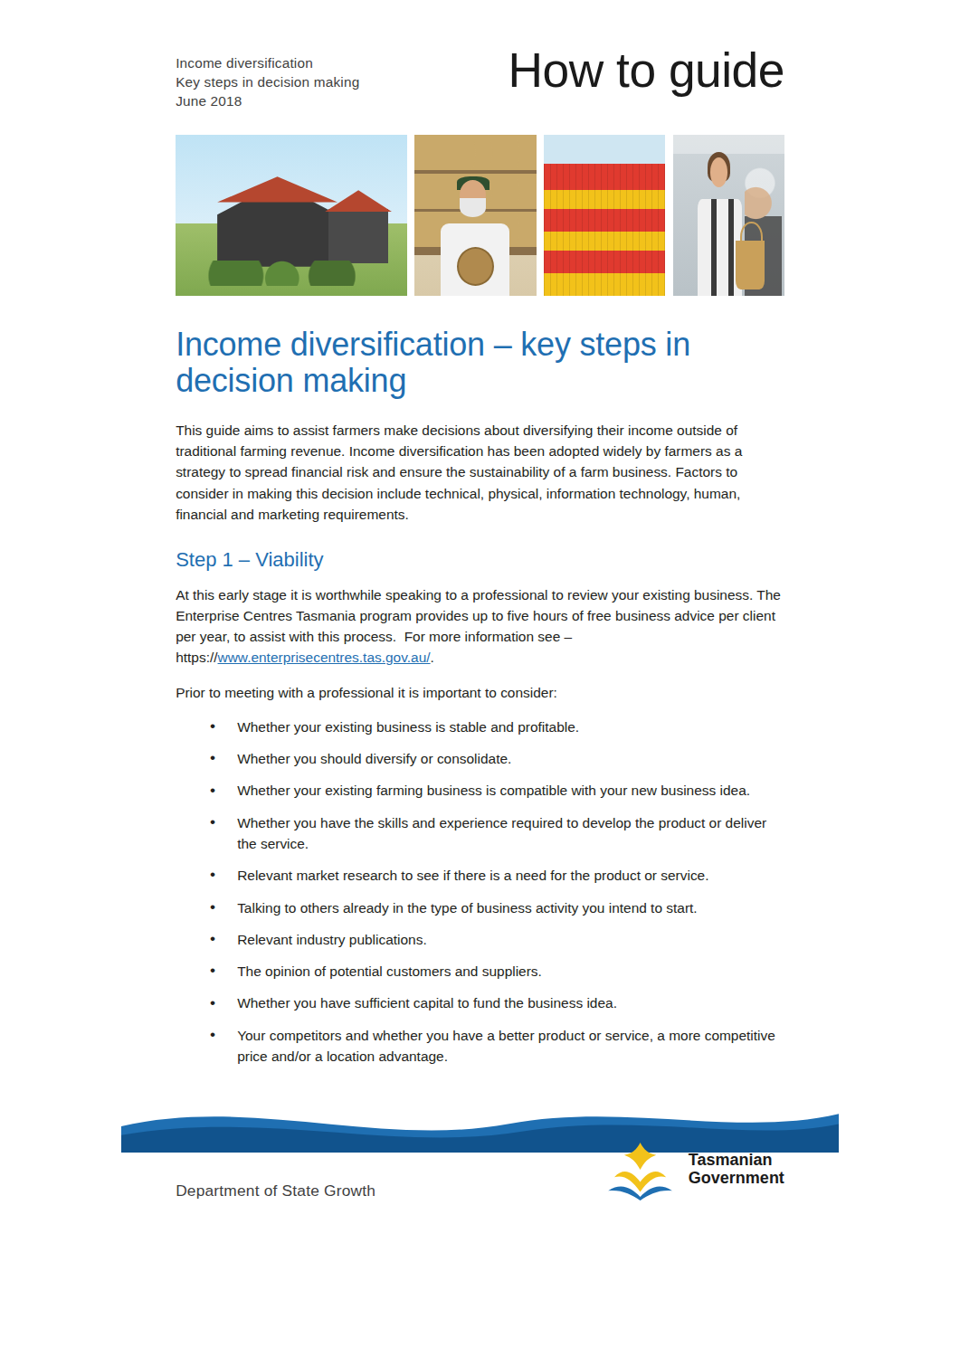Income diversification
Key steps in decision making
June 2018
How to guide
Income diversification – key steps in
decision making
This guide aims to assist farmers make decisions about diversifying their income outside of traditional farming revenue. Income diversification has been adopted widely by farmers as a strategy to spread financial risk and ensure the sustainability of a farm business. Factors to consider in making this decision include technical, physical, information technology, human, financial and marketing requirements.
Step 1 – Viability
At this early stage it is worthwhile speaking to a professional to review your existing business. The Enterprise Centres Tasmania program provides up to five hours of free business advice per client per year, to assist with this process. For more information see – https://www.enterprisecentres.tas.gov.au/.
Prior to meeting with a professional it is important to consider:
Whether your existing business is stable and profitable.
Whether you should diversify or consolidate.
Whether your existing farming business is compatible with your new business idea.
Whether you have the skills and experience required to develop the product or deliver the service.
Relevant market research to see if there is a need for the product or service.
Talking to others already in the type of business activity you intend to start.
Relevant industry publications.
The opinion of potential customers and suppliers.
Whether you have sufficient capital to fund the business idea.
Your competitors and whether you have a better product or service, a more competitive price and/or a location advantage.
Department of State Growth
Tasmanian Government